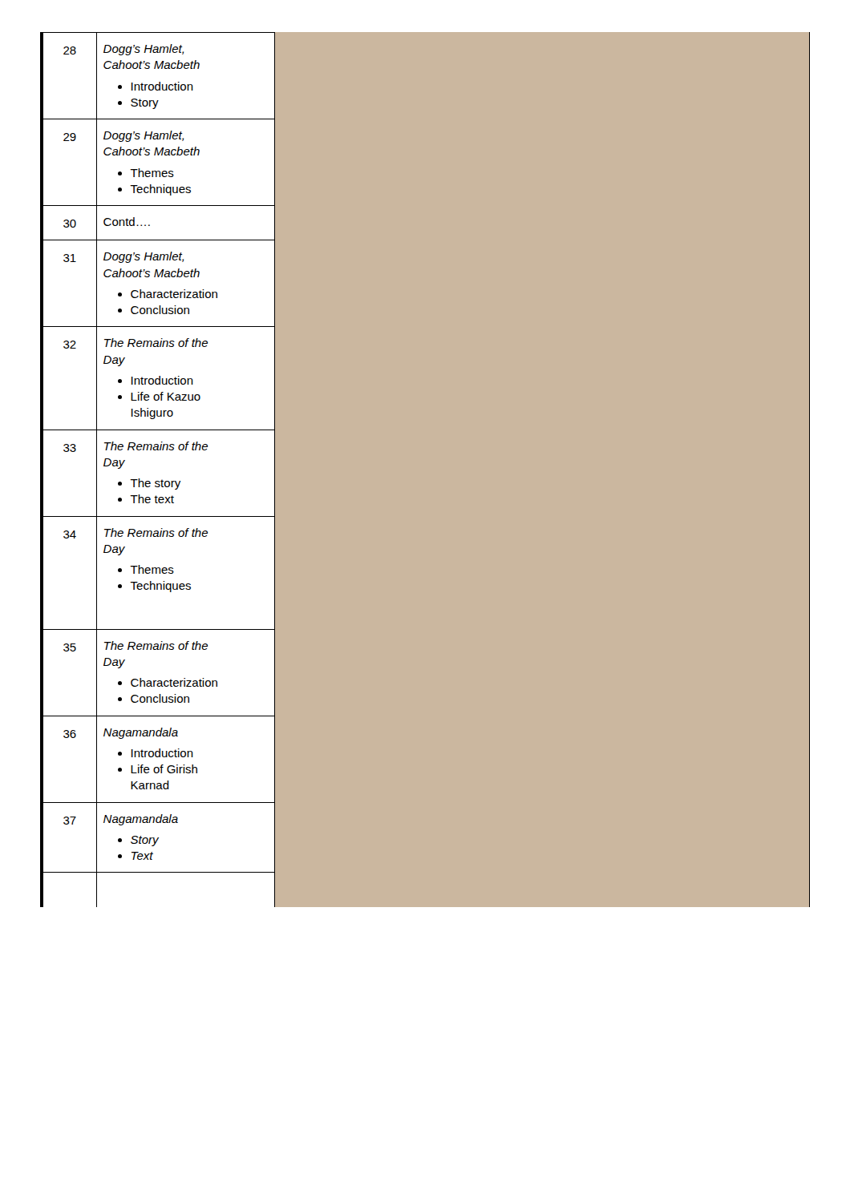| 28 | Dogg’s Hamlet, Cahoot’s Macbeth Introduction Story |
| 29 | Dogg’s Hamlet, Cahoot’s Macbeth Themes Techniques |
| 30 | Contd…. |
| 31 | Dogg’s Hamlet, Cahoot’s Macbeth Characterization Conclusion |
| 32 | The Remains of the Day Introduction Life of Kazuo Ishiguro |
| 33 | The Remains of the Day The story The text |
| 34 | The Remains of the Day Themes Techniques |
| 35 | The Remains of the Day Characterization Conclusion |
| 36 | Nagamandala Introduction Life of Girish Karnad |
| 37 | Nagamandala Story Text |